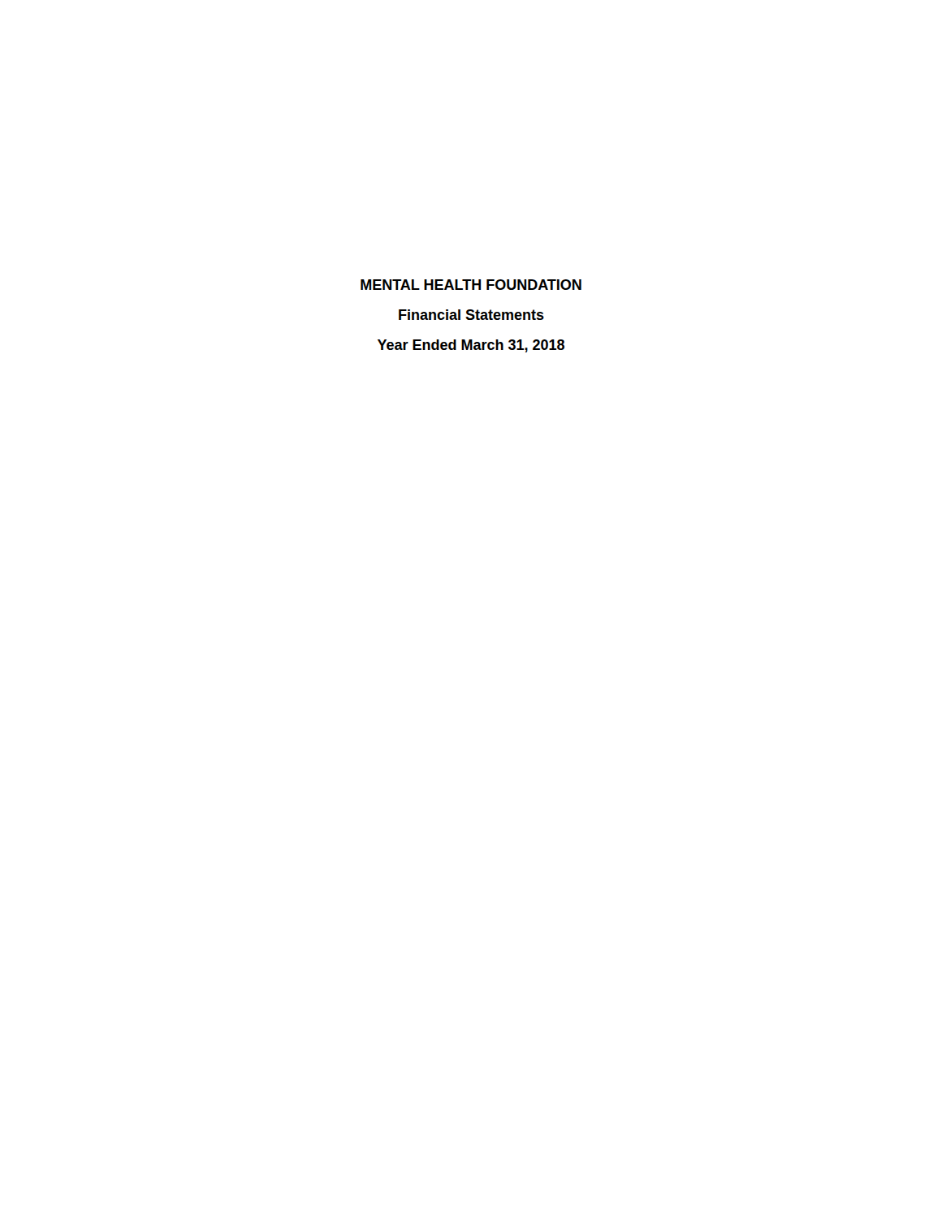MENTAL HEALTH FOUNDATION
Financial Statements
Year Ended March 31, 2018